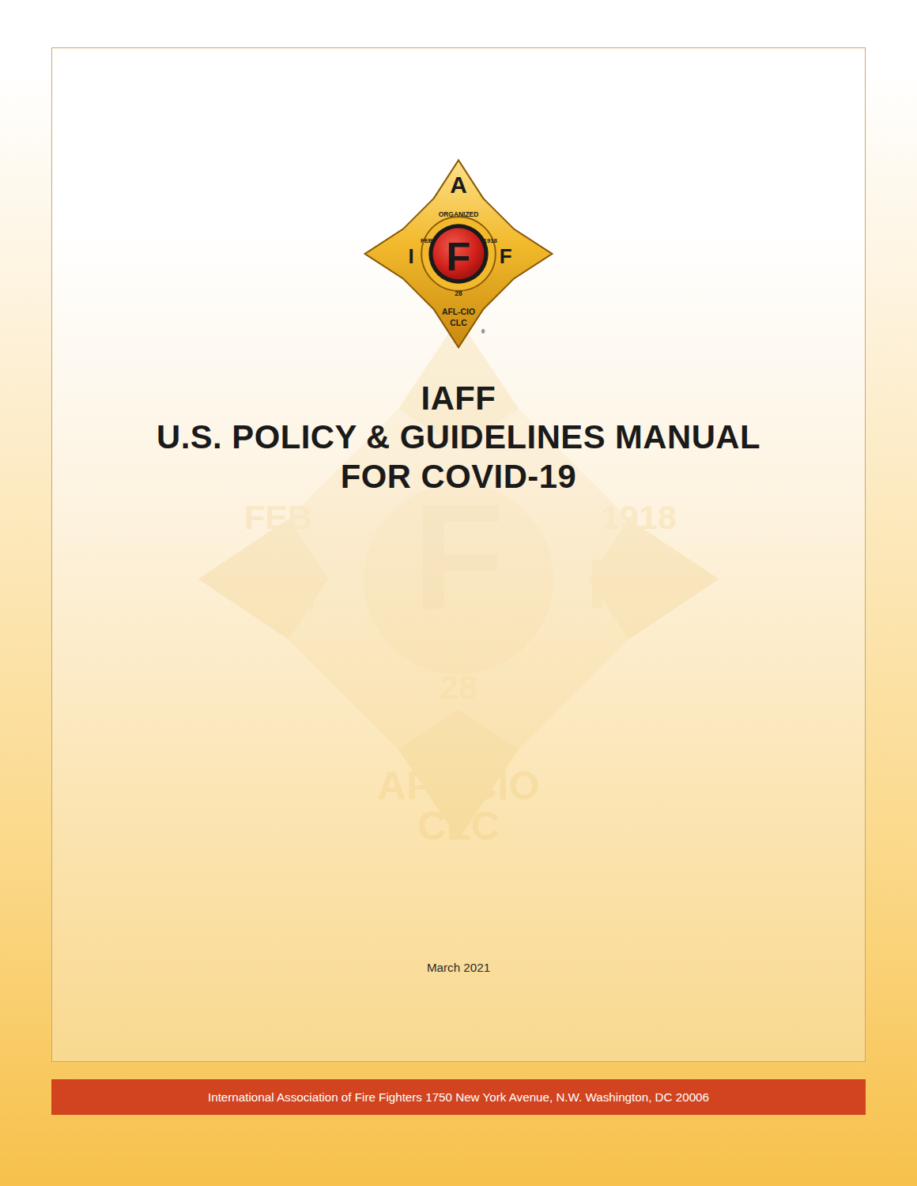F A I F AFL-CIO CLC FEB 1918 28
F A I F ORGANIZED FEB 1918 28 AFL-CIO CLC ®
IAFF U.S. Policy & Guidelines Manual for COVID-19
March 2021
International Association of Fire Fighters 1750 New York Avenue, N.W. Washington, DC 20006